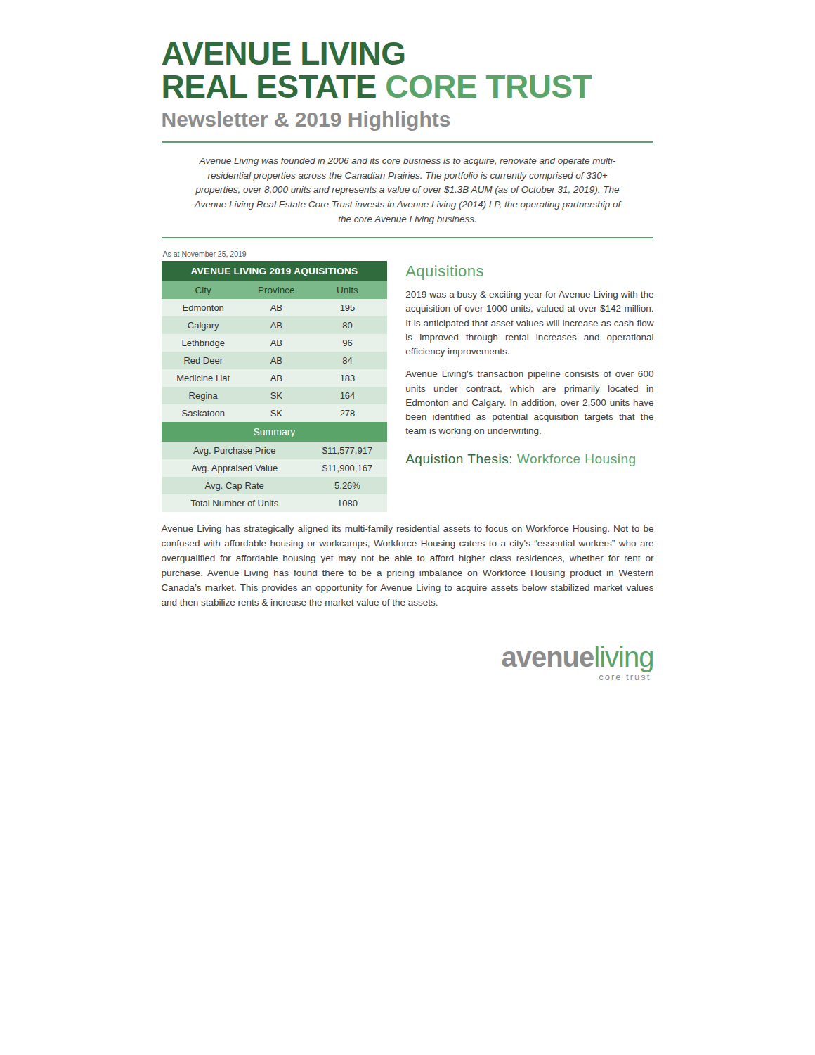Avenue Living
Real Estate Core Trust
Newsletter & 2019 Highlights
Avenue Living was founded in 2006 and its core business is to acquire, renovate and operate multi-residential properties across the Canadian Prairies. The portfolio is currently comprised of 330+ properties, over 8,000 units and represents a value of over $1.3B AUM (as of October 31, 2019). The Avenue Living Real Estate Core Trust invests in Avenue Living (2014) LP, the operating partnership of the core Avenue Living business.
As at November 25, 2019
Avenue Living 2019 Aquisitions
| City | Province | Units |
| --- | --- | --- |
| Edmonton | AB | 195 |
| Calgary | AB | 80 |
| Lethbridge | AB | 96 |
| Red Deer | AB | 84 |
| Medicine Hat | AB | 183 |
| Regina | SK | 164 |
| Saskatoon | SK | 278 |
| Summary |
| Avg. Purchase Price | $11,577,917 |
| Avg. Appraised Value | $11,900,167 |
| Avg. Cap Rate | 5.26% |
| Total Number of Units | 1080 |
Aquisitions
2019 was a busy & exciting year for Avenue Living with the acquisition of over 1000 units, valued at over $142 million. It is anticipated that asset values will increase as cash flow is improved through rental increases and operational efficiency improvements.
Avenue Living's transaction pipeline consists of over 600 units under contract, which are primarily located in Edmonton and Calgary. In addition, over 2,500 units have been identified as potential acquisition targets that the team is working on underwriting.
Aquistion Thesis: Workforce Housing
Avenue Living has strategically aligned its multi-family residential assets to focus on Workforce Housing. Not to be confused with affordable housing or workcamps, Workforce Housing caters to a city's “essential workers” who are overqualified for affordable housing yet may not be able to afford higher class residences, whether for rent or purchase. Avenue Living has found there to be a pricing imbalance on Workforce Housing product in Western Canada’s market. This provides an opportunity for Avenue Living to acquire assets below stabilized market values and then stabilize rents & increase the market value of the assets.
avenueliving core trust